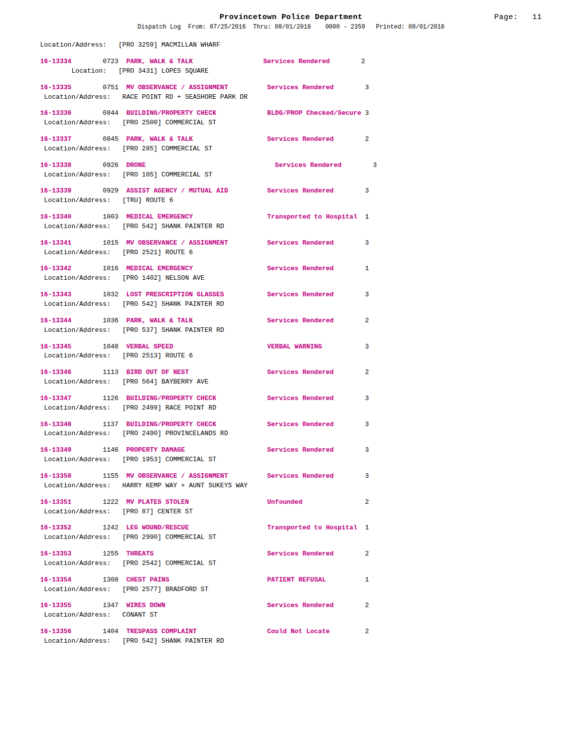Provincetown Police DepartmentPage: 11
Dispatch Log From: 07/25/2016 Thru: 08/01/2016 0000 - 2359 Printed: 08/01/2016
Location/Address: [PRO 3259] MACMILLAN WHARF
16-13334 0723 PARK, WALK & TALK Services Rendered 2
Location: [PRO 3431] LOPES SQUARE
16-13335 0751 MV OBSERVANCE / ASSIGNMENT Services Rendered 3
Location/Address: RACE POINT RD + SEASHORE PARK DR
16-13336 0844 BUILDING/PROPERTY CHECK BLDG/PROP Checked/Secure 3
Location/Address: [PRO 2500] COMMERCIAL ST
16-13337 0845 PARK, WALK & TALK Services Rendered 2
Location/Address: [PRO 285] COMMERCIAL ST
16-13338 0926 DRONE Services Rendered 3
Location/Address: [PRO 105] COMMERCIAL ST
16-13339 0929 ASSIST AGENCY / MUTUAL AID Services Rendered 3
Location/Address: [TRU] ROUTE 6
16-13340 1003 MEDICAL EMERGENCY Transported to Hospital 1
Location/Address: [PRO 542] SHANK PAINTER RD
16-13341 1015 MV OBSERVANCE / ASSIGNMENT Services Rendered 3
Location/Address: [PRO 2521] ROUTE 6
16-13342 1016 MEDICAL EMERGENCY Services Rendered 1
Location/Address: [PRO 1402] NELSON AVE
16-13343 1032 LOST PRESCRIPTION GLASSES Services Rendered 3
Location/Address: [PRO 542] SHANK PAINTER RD
16-13344 1036 PARK, WALK & TALK Services Rendered 2
Location/Address: [PRO 537] SHANK PAINTER RD
16-13345 1048 VERBAL SPEED VERBAL WARNING 3
Location/Address: [PRO 2513] ROUTE 6
16-13346 1113 BIRD OUT OF NEST Services Rendered 2
Location/Address: [PRO 564] BAYBERRY AVE
16-13347 1126 BUILDING/PROPERTY CHECK Services Rendered 3
Location/Address: [PRO 2499] RACE POINT RD
16-13348 1137 BUILDING/PROPERTY CHECK Services Rendered 3
Location/Address: [PRO 2490] PROVINCELANDS RD
16-13349 1146 PROPERTY DAMAGE Services Rendered 3
Location/Address: [PRO 1953] COMMERCIAL ST
16-13350 1155 MV OBSERVANCE / ASSIGNMENT Services Rendered 3
Location/Address: HARRY KEMP WAY + AUNT SUKEYS WAY
16-13351 1222 MV PLATES STOLEN Unfounded 2
Location/Address: [PRO 87] CENTER ST
16-13352 1242 LEG WOUND/RESCUE Transported to Hospital 1
Location/Address: [PRO 2990] COMMERCIAL ST
16-13353 1255 THREATS Services Rendered 2
Location/Address: [PRO 2542] COMMERCIAL ST
16-13354 1308 CHEST PAINS PATIENT REFUSAL 1
Location/Address: [PRO 2577] BRADFORD ST
16-13355 1347 WIRES DOWN Services Rendered 2
Location/Address: CONANT ST
16-13356 1404 TRESPASS COMPLAINT Could Not Locate 2
Location/Address: [PRO 542] SHANK PAINTER RD